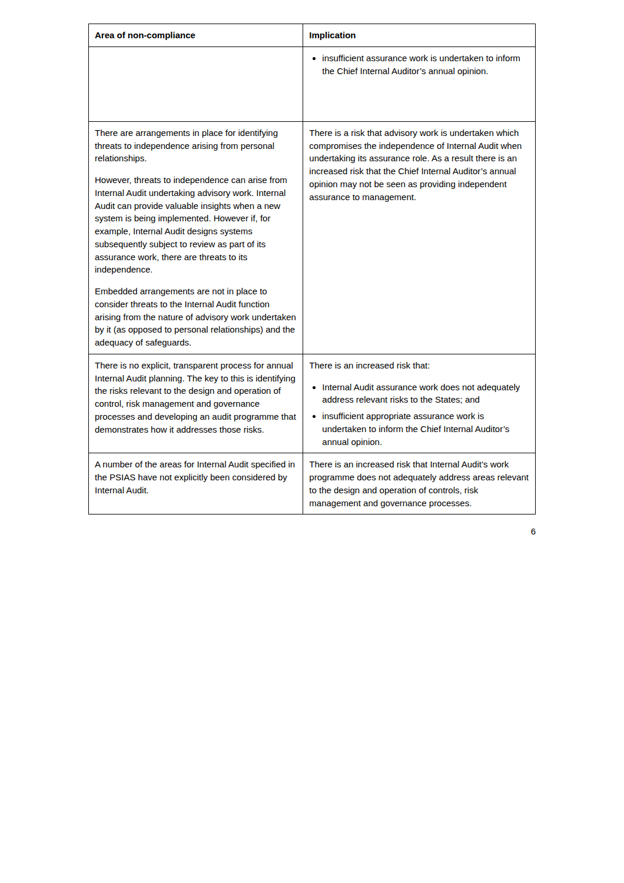| Area of non-compliance | Implication |
| --- | --- |
| | insufficient assurance work is undertaken to inform the Chief Internal Auditor’s annual opinion. |
| There are arrangements in place for identifying threats to independence arising from personal relationships. However, threats to independence can arise from Internal Audit undertaking advisory work. Internal Audit can provide valuable insights when a new system is being implemented. However if, for example, Internal Audit designs systems subsequently subject to review as part of its assurance work, there are threats to its independence. Embedded arrangements are not in place to consider threats to the Internal Audit function arising from the nature of advisory work undertaken by it (as opposed to personal relationships) and the adequacy of safeguards. | There is a risk that advisory work is undertaken which compromises the independence of Internal Audit when undertaking its assurance role. As a result there is an increased risk that the Chief Internal Auditor’s annual opinion may not be seen as providing independent assurance to management. |
| There is no explicit, transparent process for annual Internal Audit planning. The key to this is identifying the risks relevant to the design and operation of control, risk management and governance processes and developing an audit programme that demonstrates how it addresses those risks. | There is an increased risk that: Internal Audit assurance work does not adequately address relevant risks to the States; and insufficient appropriate assurance work is undertaken to inform the Chief Internal Auditor’s annual opinion. |
| A number of the areas for Internal Audit specified in the PSIAS have not explicitly been considered by Internal Audit. | There is an increased risk that Internal Audit’s work programme does not adequately address areas relevant to the design and operation of controls, risk management and governance processes. |
6